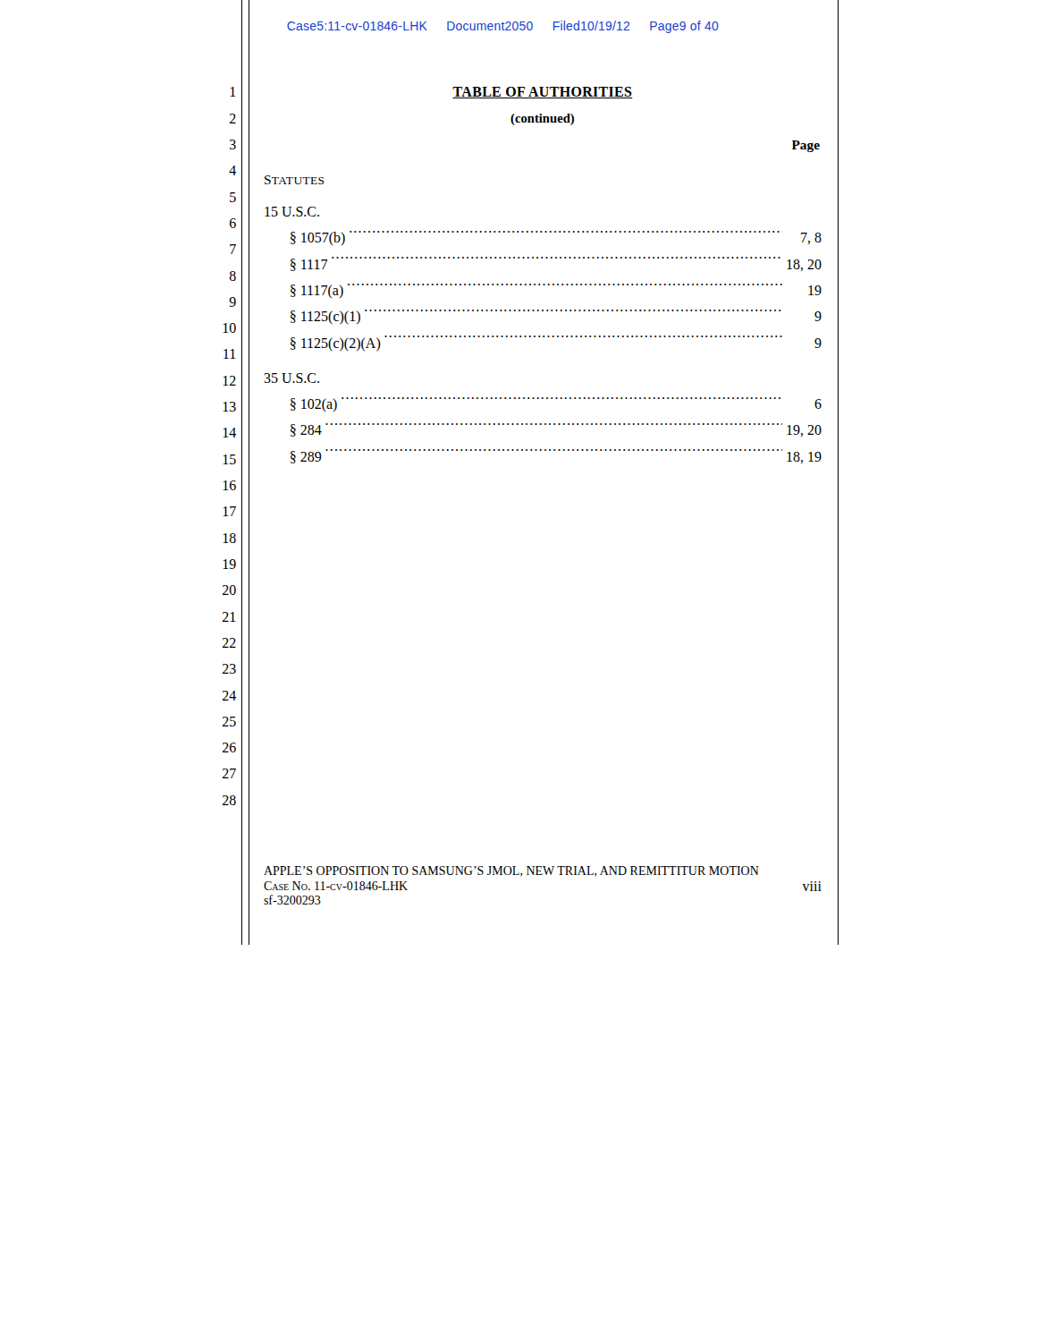Case5:11-cv-01846-LHK Document2050 Filed10/19/12 Page9 of 40
1
2
3
4
5
6
7
8
9
10
11
12
13
14
15
16
17
18
19
20
21
22
23
24
25
26
27
28
TABLE OF AUTHORITIES
(continued)
Page
STATUTES
15 U.S.C.
§ 1057(b) 7, 8
§ 1117 18, 20
§ 1117(a) 19
§ 1125(c)(1) 9
§ 1125(c)(2)(A) 9
35 U.S.C.
§ 102(a) 6
§ 284 19, 20
§ 289 18, 19
APPLE’S OPPOSITION TO SAMSUNG’S JMOL, NEW TRIAL, AND REMITTITUR MOTION
Case No. 11-cv-01846-LHK
sf-3200293
viii